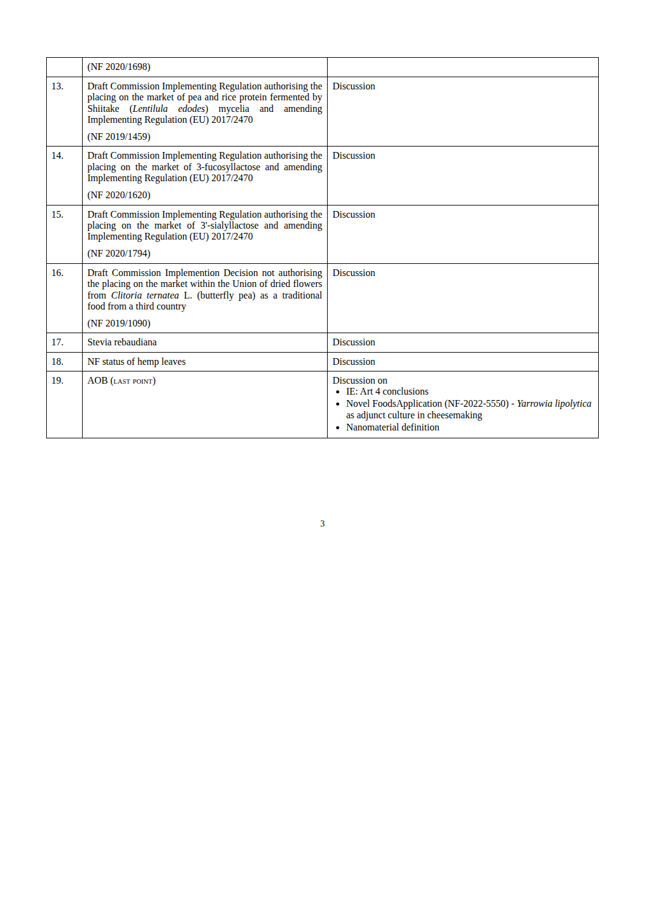| | (NF 2020/1698) | |
| 13. | Draft Commission Implementing Regulation authorising the placing on the market of pea and rice protein fermented by Shiitake ( Lentilula edodes ) mycelia and amending Implementing Regulation (EU) 2017/2470 (NF 2019/1459) | Discussion |
| 14. | Draft Commission Implementing Regulation authorising the placing on the market of 3-fucosyllactose and amending Implementing Regulation (EU) 2017/2470 (NF 2020/1620) | Discussion |
| 15. | Draft Commission Implementing Regulation authorising the placing on the market of 3'-sialyllactose and amending Implementing Regulation (EU) 2017/2470 (NF 2020/1794) | Discussion |
| 16. | Draft Commission Implemention Decision not authorising the placing on the market within the Union of dried flowers from Clitoria ternatea L. (butterfly pea) as a traditional food from a third country (NF 2019/1090) | Discussion |
| 17. | Stevia rebaudiana | Discussion |
| 18. | NF status of hemp leaves | Discussion |
| 19. | AOB (last point) | Discussion on IE: Art 4 conclusions Novel FoodsApplication (NF-2022-5550) - Yarrowia lipolytica as adjunct culture in cheesemaking Nanomaterial definition |
3